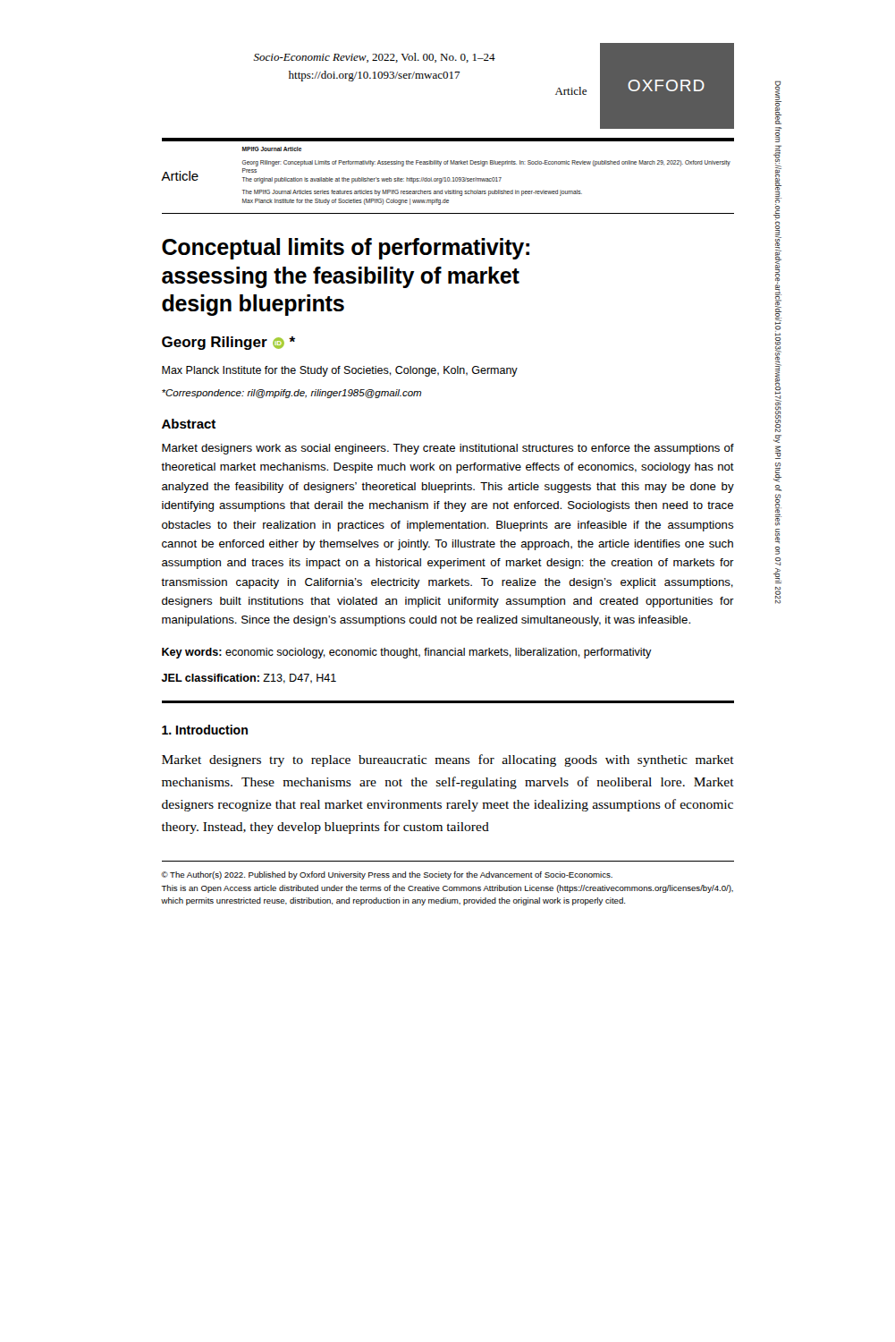Downloaded from https://academic.oup.com/ser/advance-article/doi/10.1093/ser/mwac017/6555502 by MPI Study of Societies user on 07 April 2022
Socio-Economic Review, 2022, Vol. 00, No. 0, 1–24
https://doi.org/10.1093/ser/mwac017
Article
OXFORD
Article
MPIfG Journal Article
Georg Rilinger: Conceptual Limits of Performativity: Assessing the Feasibility of Market Design Blueprints. In: Socio-Economic Review (published online March 29, 2022). Oxford University Press
The original publication is available at the publisher’s web site: https://doi.org/10.1093/ser/mwac017
The MPIfG Journal Articles series features articles by MPIfG researchers and visiting scholars published in peer-reviewed journals.
Max Planck Institute for the Study of Societies (MPIfG) Cologne | www.mpifg.de
Conceptual limits of performativity:
assessing the feasibility of market
design blueprints
Georg Rilinger *
Max Planck Institute for the Study of Societies, Colonge, Koln, Germany
*Correspondence: ril@mpifg.de, rilinger1985@gmail.com
Abstract
Market designers work as social engineers. They create institutional structures to enforce the assumptions of theoretical market mechanisms. Despite much work on performative effects of economics, sociology has not analyzed the feasibility of designers’ theoretical blueprints. This article suggests that this may be done by identifying assumptions that derail the mechanism if they are not enforced. Sociologists then need to trace obstacles to their realization in practices of implementation. Blueprints are infeasible if the assumptions cannot be enforced either by themselves or jointly. To illustrate the approach, the article identifies one such assumption and traces its impact on a historical experiment of market design: the creation of markets for transmission capacity in California’s electricity markets. To realize the design’s explicit assumptions, designers built institutions that violated an implicit uniformity assumption and created opportunities for manipulations. Since the design’s assumptions could not be realized simultaneously, it was infeasible.
Key words: economic sociology, economic thought, financial markets, liberalization, performativity
JEL classification: Z13, D47, H41
1. Introduction
Market designers try to replace bureaucratic means for allocating goods with synthetic market mechanisms. These mechanisms are not the self-regulating marvels of neoliberal lore. Market designers recognize that real market environments rarely meet the idealizing assumptions of economic theory. Instead, they develop blueprints for custom tailored
© The Author(s) 2022. Published by Oxford University Press and the Society for the Advancement of Socio-Economics.
This is an Open Access article distributed under the terms of the Creative Commons Attribution License (https://creativecommons.org/licenses/by/4.0/), which permits unrestricted reuse, distribution, and reproduction in any medium, provided the original work is properly cited.